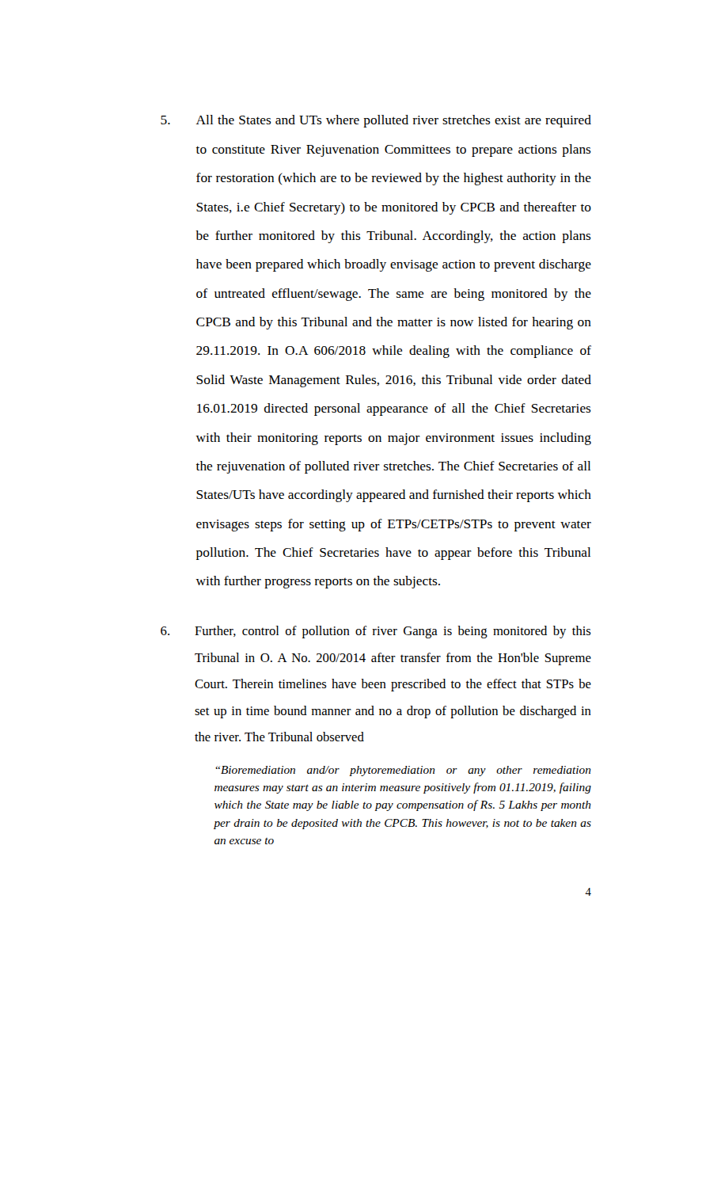5. All the States and UTs where polluted river stretches exist are required to constitute River Rejuvenation Committees to prepare actions plans for restoration (which are to be reviewed by the highest authority in the States, i.e Chief Secretary) to be monitored by CPCB and thereafter to be further monitored by this Tribunal. Accordingly, the action plans have been prepared which broadly envisage action to prevent discharge of untreated effluent/sewage. The same are being monitored by the CPCB and by this Tribunal and the matter is now listed for hearing on 29.11.2019. In O.A 606/2018 while dealing with the compliance of Solid Waste Management Rules, 2016, this Tribunal vide order dated 16.01.2019 directed personal appearance of all the Chief Secretaries with their monitoring reports on major environment issues including the rejuvenation of polluted river stretches. The Chief Secretaries of all States/UTs have accordingly appeared and furnished their reports which envisages steps for setting up of ETPs/CETPs/STPs to prevent water pollution. The Chief Secretaries have to appear before this Tribunal with further progress reports on the subjects.
6. Further, control of pollution of river Ganga is being monitored by this Tribunal in O. A No. 200/2014 after transfer from the Hon'ble Supreme Court. Therein timelines have been prescribed to the effect that STPs be set up in time bound manner and no a drop of pollution be discharged in the river. The Tribunal observed
“Bioremediation and/or phytoremediation or any other remediation measures may start as an interim measure positively from 01.11.2019, failing which the State may be liable to pay compensation of Rs. 5 Lakhs per month per drain to be deposited with the CPCB. This however, is not to be taken as an excuse to
4